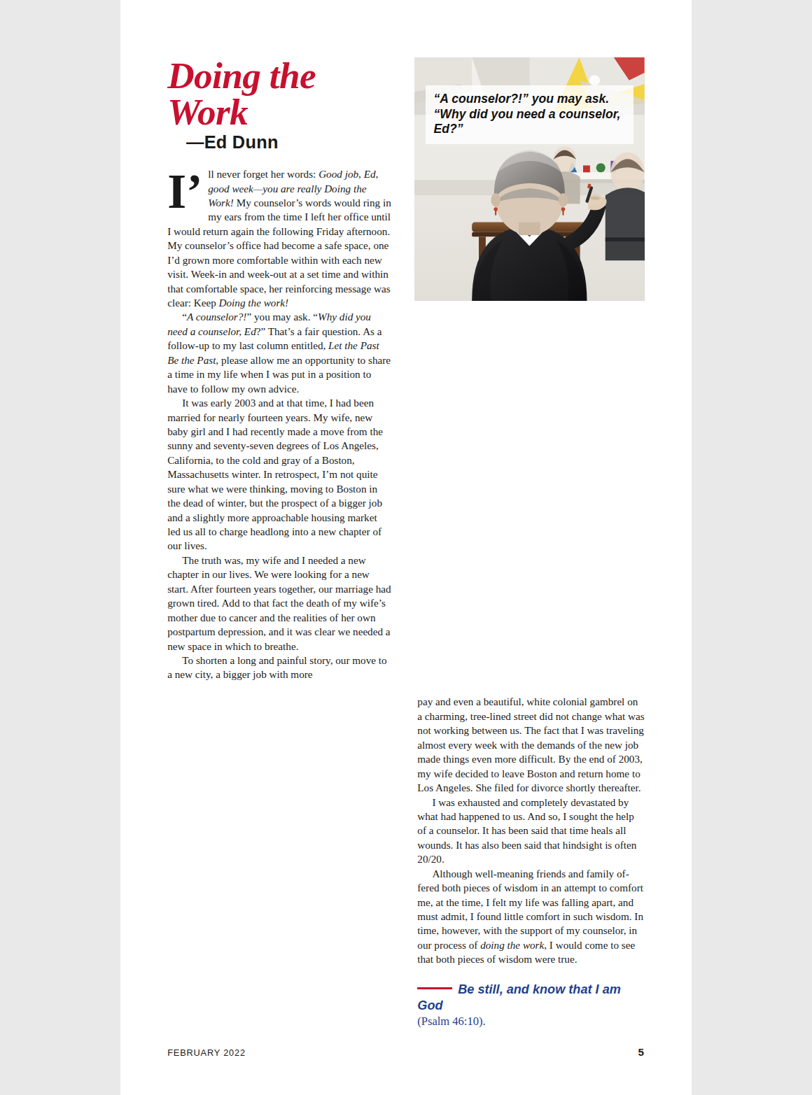Doing the Work
—Ed Dunn
I’ll never forget her words: Good job, Ed, good week—you are really Doing the Work! My counselor’s words would ring in my ears from the time I left her office until I would return again the following Friday afternoon. My counselor’s office had become a safe space, one I’d grown more comfortable within with each new visit. Week-in and week-out at a set time and within that comfortable space, her reinforcing message was clear: Keep Doing the work!
“A counselor?!” you may ask. “Why did you need a counselor, Ed?” That’s a fair question. As a follow-up to my last column entitled, Let the Past Be the Past, please allow me an opportunity to share a time in my life when I was put in a position to have to follow my own advice.
It was early 2003 and at that time, I had been married for nearly fourteen years. My wife, new baby girl and I had recently made a move from the sunny and seventy-seven degrees of Los Angeles, California, to the cold and gray of a Boston, Massachusetts winter. In retrospect, I’m not quite sure what we were thinking, moving to Boston in the dead of winter, but the prospect of a bigger job and a slightly more approachable housing market led us all to charge headlong into a new chapter of our lives.
The truth was, my wife and I needed a new chapter in our lives. We were looking for a new start. After fourteen years together, our marriage had grown tired. Add to that fact the death of my wife’s mother due to cancer and the realities of her own postpartum depression, and it was clear we needed a new space in which to breathe.
To shorten a long and painful story, our move to a new city, a bigger job with more
“A counselor?!” you may ask.
“Why did you need a counselor, Ed?”
pay and even a beautiful, white colonial gambrel on a charming, tree-lined street did not change what was not working between us. The fact that I was traveling almost every week with the demands of the new job made things even more difficult. By the end of 2003, my wife decided to leave Boston and return home to Los Angeles. She filed for divorce shortly thereafter.
I was exhausted and completely devastated by what had happened to us. And so, I sought the help of a counselor. It has been said that time heals all wounds. It has also been said that hindsight is often 20/20.
Although well-meaning friends and family offered both pieces of wisdom in an attempt to comfort me, at the time, I felt my life was falling apart, and must admit, I found little comfort in such wisdom. In time, however, with the support of my counselor, in our process of doing the work, I would come to see that both pieces of wisdom were true.
Be still, and know that I am God
(Psalm 46:10).
FEBRUARY 2022
5